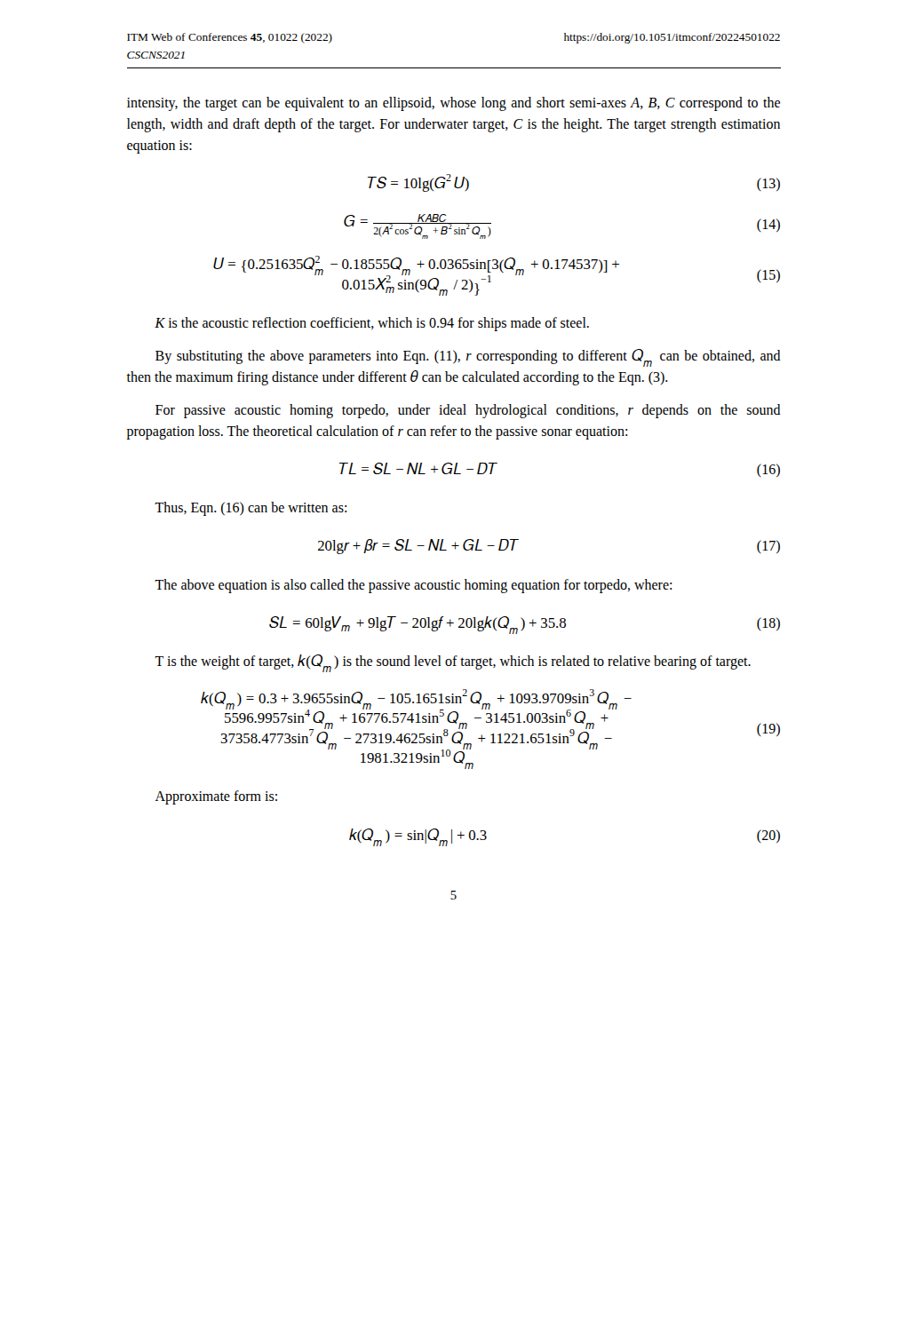ITM Web of Conferences 45, 01022 (2022)
CSCNS2021
https://doi.org/10.1051/itmconf/20224501022
intensity, the target can be equivalent to an ellipsoid, whose long and short semi-axes A, B, C correspond to the length, width and draft depth of the target. For underwater target, C is the height. The target strength estimation equation is:
TS = 10lg ( G2 U )
(13)
G = KABC 2 ( A2 cos2 Qm + B2 sin2 Qm )
(14)
U = { 0.251635 Qm2 − 0.18555 Qm + 0.0365 sin [ 3 ( Qm + 0.174537 ) ] + 0.015 Xm2 sin ( 9 Qm / 2 ) }−1
(15)
K is the acoustic reflection coefficient, which is 0.94 for ships made of steel.
By substituting the above parameters into Eqn. (11), r corresponding to different Qm can be obtained, and then the maximum firing distance under different θ can be calculated according to the Eqn. (3).
For passive acoustic homing torpedo, under ideal hydrological conditions, r depends on the sound propagation loss. The theoretical calculation of r can refer to the passive sonar equation:
TL = SL − NL + GL − DT
(16)
Thus, Eqn. (16) can be written as:
20lgr + βr = SL − NL + GL − DT
(17)
The above equation is also called the passive acoustic homing equation for torpedo, where:
SL = 60lg Vm + 9lgT − 20lgf + 20lgk ( Qm ) + 35.8
(18)
T is the weight of target, k(Qm) is the sound level of target, which is related to relative bearing of target.
k(Qm) = 0.3 + 3.9655sinQm − 105.1651sin2Qm + 1093.9709sin3Qm − 5596.9957sin4Qm + 16776.5741sin5Qm − 31451.003sin6Qm + 37358.4773sin7Qm − 27319.4625sin8Qm + 11221.651sin9Qm − 1981.3219sin10Qm
(19)
Approximate form is:
k(Qm) = sin | Qm | + 0.3
(20)
5